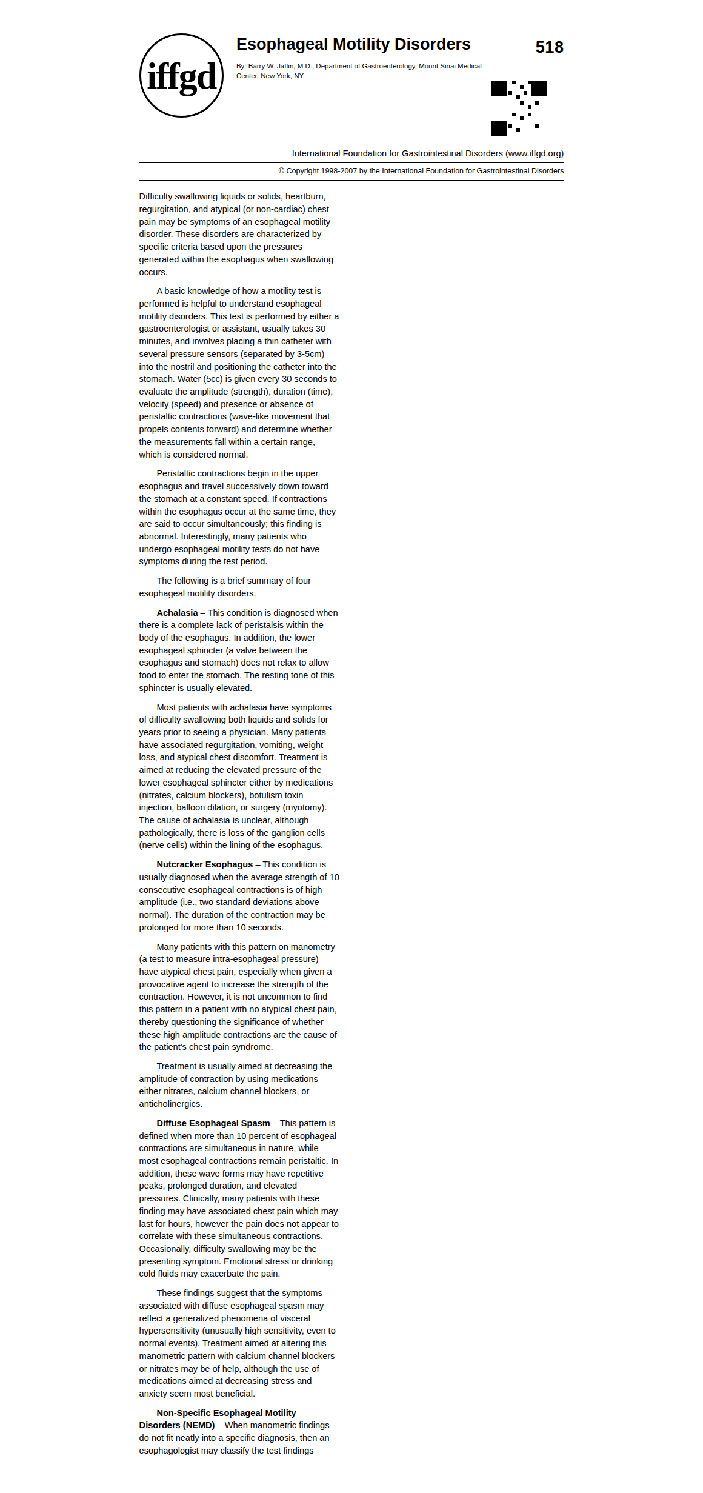iffgd
Esophageal Motility Disorders
By: Barry W. Jaffin, M.D., Department of Gastroenterology, Mount Sinai Medical Center, New York, NY
518
International Foundation for Gastrointestinal Disorders (www.iffgd.org)
© Copyright 1998-2007 by the International Foundation for Gastrointestinal Disorders
Difficulty swallowing liquids or solids, heartburn, regurgitation, and atypical (or non-cardiac) chest pain may be symptoms of an esophageal motility disorder. These disorders are characterized by specific criteria based upon the pressures generated within the esophagus when swallowing occurs.
A basic knowledge of how a motility test is performed is helpful to understand esophageal motility disorders. This test is performed by either a gastroenterologist or assistant, usually takes 30 minutes, and involves placing a thin catheter with several pressure sensors (separated by 3-5cm) into the nostril and positioning the catheter into the stomach. Water (5cc) is given every 30 seconds to evaluate the amplitude (strength), duration (time), velocity (speed) and presence or absence of peristaltic contractions (wave-like movement that propels contents forward) and determine whether the measurements fall within a certain range, which is considered normal.
Peristaltic contractions begin in the upper esophagus and travel successively down toward the stomach at a constant speed. If contractions within the esophagus occur at the same time, they are said to occur simultaneously; this finding is abnormal. Interestingly, many patients who undergo esophageal motility tests do not have symptoms during the test period.
The following is a brief summary of four esophageal motility disorders.
Achalasia – This condition is diagnosed when there is a complete lack of peristalsis within the body of the esophagus. In addition, the lower esophageal sphincter (a valve between the esophagus and stomach) does not relax to allow food to enter the stomach. The resting tone of this sphincter is usually elevated.
Most patients with achalasia have symptoms of difficulty swallowing both liquids and solids for years prior to seeing a physician. Many patients have associated regurgitation, vomiting, weight loss, and atypical chest discomfort. Treatment is aimed at reducing the elevated pressure of the lower esophageal sphincter either by medications (nitrates, calcium blockers), botulism toxin injection, balloon dilation, or surgery (myotomy). The cause of achalasia is unclear, although pathologically, there is loss of the ganglion cells (nerve cells) within the lining of the esophagus.
Nutcracker Esophagus – This condition is usually diagnosed when the average strength of 10 consecutive esophageal contractions is of high amplitude (i.e., two standard deviations above normal). The duration of the contraction may be prolonged for more than 10 seconds.
Many patients with this pattern on manometry (a test to measure intra-esophageal pressure) have atypical chest pain, especially when given a provocative agent to increase the strength of the contraction. However, it is not uncommon to find this pattern in a patient with no atypical chest pain, thereby questioning the significance of whether these high amplitude contractions are the cause of the patient's chest pain syndrome.
Treatment is usually aimed at decreasing the amplitude of contraction by using medications – either nitrates, calcium channel blockers, or anticholinergics.
Diffuse Esophageal Spasm – This pattern is defined when more than 10 percent of esophageal contractions are simultaneous in nature, while most esophageal contractions remain peristaltic. In addition, these wave forms may have repetitive peaks, prolonged duration, and elevated pressures. Clinically, many patients with these finding may have associated chest pain which may last for hours, however the pain does not appear to correlate with these simultaneous contractions. Occasionally, difficulty swallowing may be the presenting symptom. Emotional stress or drinking cold fluids may exacerbate the pain.
These findings suggest that the symptoms associated with diffuse esophageal spasm may reflect a generalized phenomena of visceral hypersensitivity (unusually high sensitivity, even to normal events). Treatment aimed at altering this manometric pattern with calcium channel blockers or nitrates may be of help, although the use of medications aimed at decreasing stress and anxiety seem most beneficial.
Non-Specific Esophageal Motility Disorders (NEMD) – When manometric findings do not fit neatly into a specific diagnosis, then an esophagologist may classify the test findings